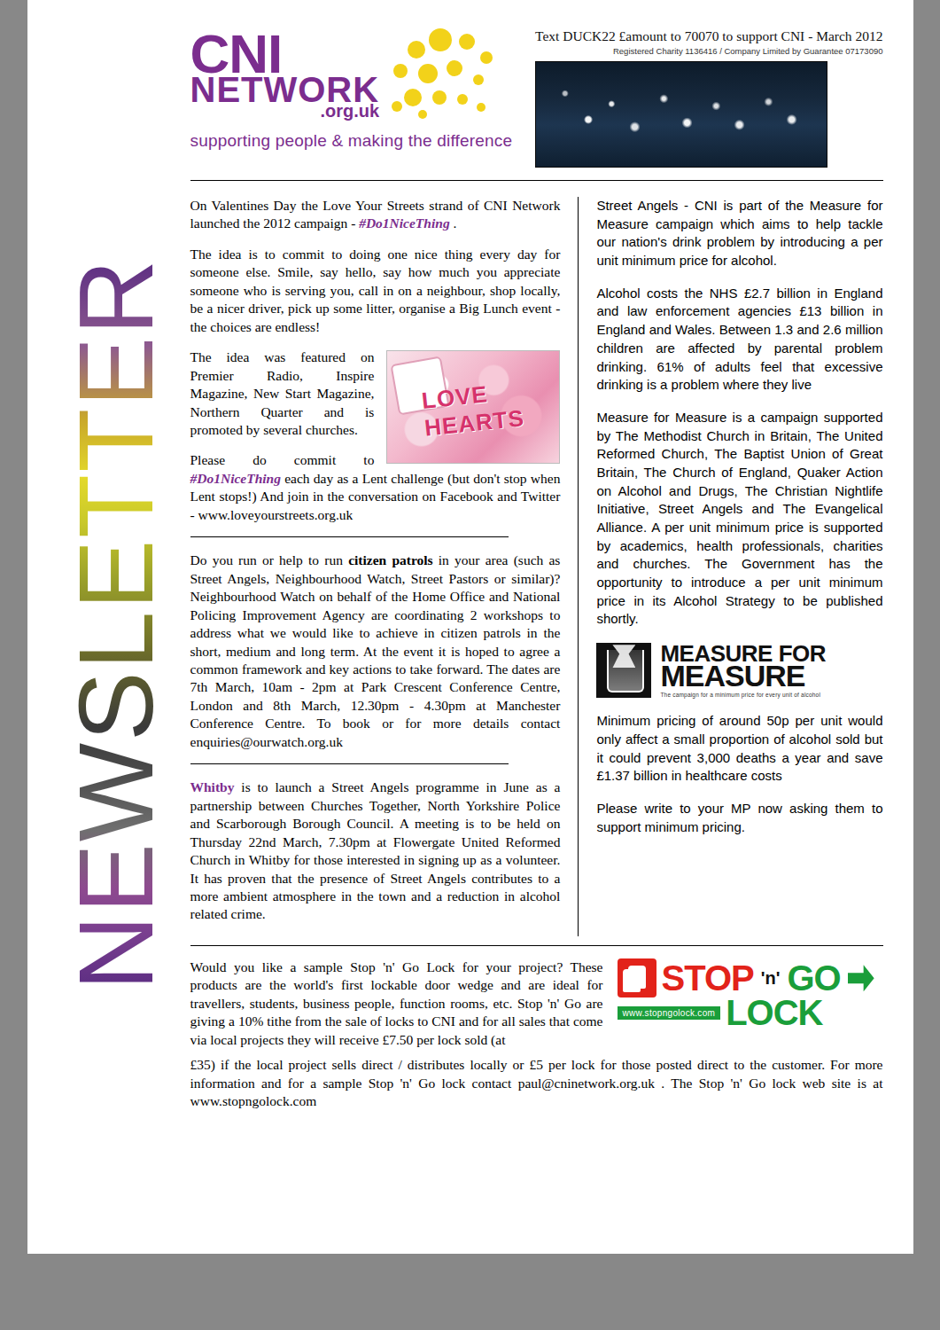NEWSLETTER
CNI
NETWORK
.org.uk
supporting people & making the difference
Text DUCK22 £amount to 70070 to support CNI - March 2012
Registered Charity 1136416 / Company Limited by Guarantee 07173090
On Valentines Day the Love Your Streets strand of CNI Network launched the 2012 campaign - #Do1NiceThing .
The idea is to commit to doing one nice thing every day for someone else. Smile, say hello, say how much you appreciate someone who is serving you, call in on a neighbour, shop locally, be a nicer driver, pick up some litter, organise a Big Lunch event - the choices are endless!
The idea was featured on Premier Radio, Inspire Magazine, New Start Magazine, Northern Quarter and is promoted by several churches.
Please do commit to #Do1NiceThing each day as a Lent challenge (but don't stop when Lent stops!) And join in the conversation on Facebook and Twitter - www.loveyourstreets.org.uk
Do you run or help to run citizen patrols in your area (such as Street Angels, Neighbourhood Watch, Street Pastors or similar)? Neighbourhood Watch on behalf of the Home Office and National Policing Improvement Agency are coordinating 2 workshops to address what we would like to achieve in citizen patrols in the short, medium and long term. At the event it is hoped to agree a common framework and key actions to take forward. The dates are 7th March, 10am - 2pm at Park Crescent Conference Centre, London and 8th March, 12.30pm - 4.30pm at Manchester Conference Centre. To book or for more details contact enquiries@ourwatch.org.uk
Whitby is to launch a Street Angels programme in June as a partnership between Churches Together, North Yorkshire Police and Scarborough Borough Council. A meeting is to be held on Thursday 22nd March, 7.30pm at Flowergate United Reformed Church in Whitby for those interested in signing up as a volunteer. It has proven that the presence of Street Angels contributes to a more ambient atmosphere in the town and a reduction in alcohol related crime.
Street Angels - CNI is part of the Measure for Measure campaign which aims to help tackle our nation's drink problem by introducing a per unit minimum price for alcohol.
Alcohol costs the NHS £2.7 billion in England and law enforcement agencies £13 billion in England and Wales. Between 1.3 and 2.6 million children are affected by parental problem drinking. 61% of adults feel that excessive drinking is a problem where they live
Measure for Measure is a campaign supported by The Methodist Church in Britain, The United Reformed Church, The Baptist Union of Great Britain, The Church of England, Quaker Action on Alcohol and Drugs, The Christian Nightlife Initiative, Street Angels and The Evangelical Alliance. A per unit minimum price is supported by academics, health professionals, charities and churches. The Government has the opportunity to introduce a per unit minimum price in its Alcohol Strategy to be published shortly.
MEASURE FOR
MEASURE
The campaign for a minimum price for every unit of alcohol
Minimum pricing of around 50p per unit would only affect a small proportion of alcohol sold but it could prevent 3,000 deaths a year and save £1.37 billion in healthcare costs
Please write to your MP now asking them to support minimum pricing.
Would you like a sample Stop 'n' Go Lock for your project? These products are the world's first lockable door wedge and are ideal for travellers, students, business people, function rooms, etc. Stop 'n' Go are giving a 10% tithe from the sale of locks to CNI and for all sales that come via local projects they will receive £7.50 per lock sold (at
STOP 'n' GO
www.stopngolock.com LOCK
£35) if the local project sells direct / distributes locally or £5 per lock for those posted direct to the customer. For more information and for a sample Stop 'n' Go lock contact paul@cninetwork.org.uk . The Stop 'n' Go lock web site is at www.stopngolock.com